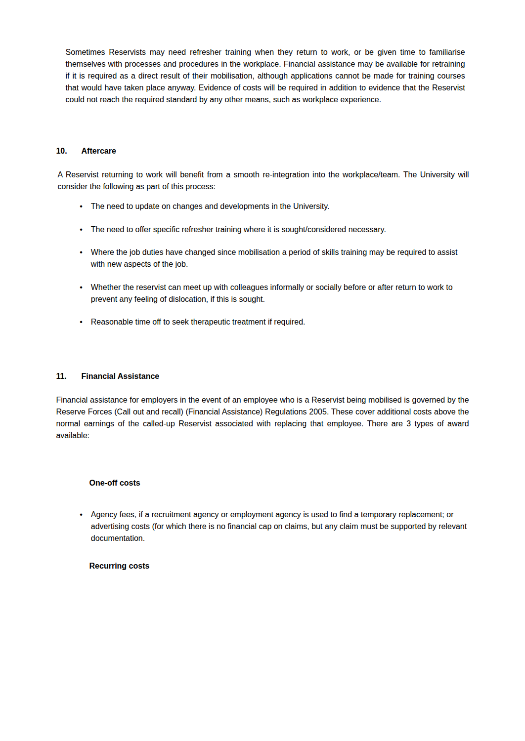Sometimes Reservists may need refresher training when they return to work, or be given time to familiarise themselves with processes and procedures in the workplace. Financial assistance may be available for retraining if it is required as a direct result of their mobilisation, although applications cannot be made for training courses that would have taken place anyway. Evidence of costs will be required in addition to evidence that the Reservist could not reach the required standard by any other means, such as workplace experience.
10. Aftercare
A Reservist returning to work will benefit from a smooth re-integration into the workplace/team. The University will consider the following as part of this process:
The need to update on changes and developments in the University.
The need to offer specific refresher training where it is sought/considered necessary.
Where the job duties have changed since mobilisation a period of skills training may be required to assist with new aspects of the job.
Whether the reservist can meet up with colleagues informally or socially before or after return to work to prevent any feeling of dislocation, if this is sought.
Reasonable time off to seek therapeutic treatment if required.
11. Financial Assistance
Financial assistance for employers in the event of an employee who is a Reservist being mobilised is governed by the Reserve Forces (Call out and recall) (Financial Assistance) Regulations 2005. These cover additional costs above the normal earnings of the called-up Reservist associated with replacing that employee. There are 3 types of award available:
One-off costs
Agency fees, if a recruitment agency or employment agency is used to find a temporary replacement; or advertising costs (for which there is no financial cap on claims, but any claim must be supported by relevant documentation.
Recurring costs